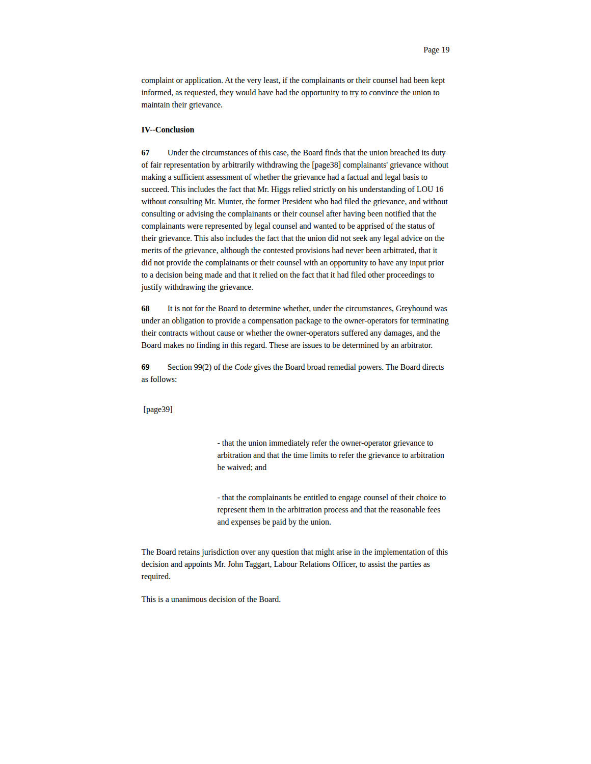Page 19
complaint or application. At the very least, if the complainants or their counsel had been kept informed, as requested, they would have had the opportunity to try to convince the union to maintain their grievance.
IV--Conclusion
67 Under the circumstances of this case, the Board finds that the union breached its duty of fair representation by arbitrarily withdrawing the [page38] complainants' grievance without making a sufficient assessment of whether the grievance had a factual and legal basis to succeed. This includes the fact that Mr. Higgs relied strictly on his understanding of LOU 16 without consulting Mr. Munter, the former President who had filed the grievance, and without consulting or advising the complainants or their counsel after having been notified that the complainants were represented by legal counsel and wanted to be apprised of the status of their grievance. This also includes the fact that the union did not seek any legal advice on the merits of the grievance, although the contested provisions had never been arbitrated, that it did not provide the complainants or their counsel with an opportunity to have any input prior to a decision being made and that it relied on the fact that it had filed other proceedings to justify withdrawing the grievance.
68 It is not for the Board to determine whether, under the circumstances, Greyhound was under an obligation to provide a compensation package to the owner-operators for terminating their contracts without cause or whether the owner-operators suffered any damages, and the Board makes no finding in this regard. These are issues to be determined by an arbitrator.
69 Section 99(2) of the Code gives the Board broad remedial powers. The Board directs as follows:
[page39]
- that the union immediately refer the owner-operator grievance to arbitration and that the time limits to refer the grievance to arbitration be waived; and
- that the complainants be entitled to engage counsel of their choice to represent them in the arbitration process and that the reasonable fees and expenses be paid by the union.
The Board retains jurisdiction over any question that might arise in the implementation of this decision and appoints Mr. John Taggart, Labour Relations Officer, to assist the parties as required.
This is a unanimous decision of the Board.